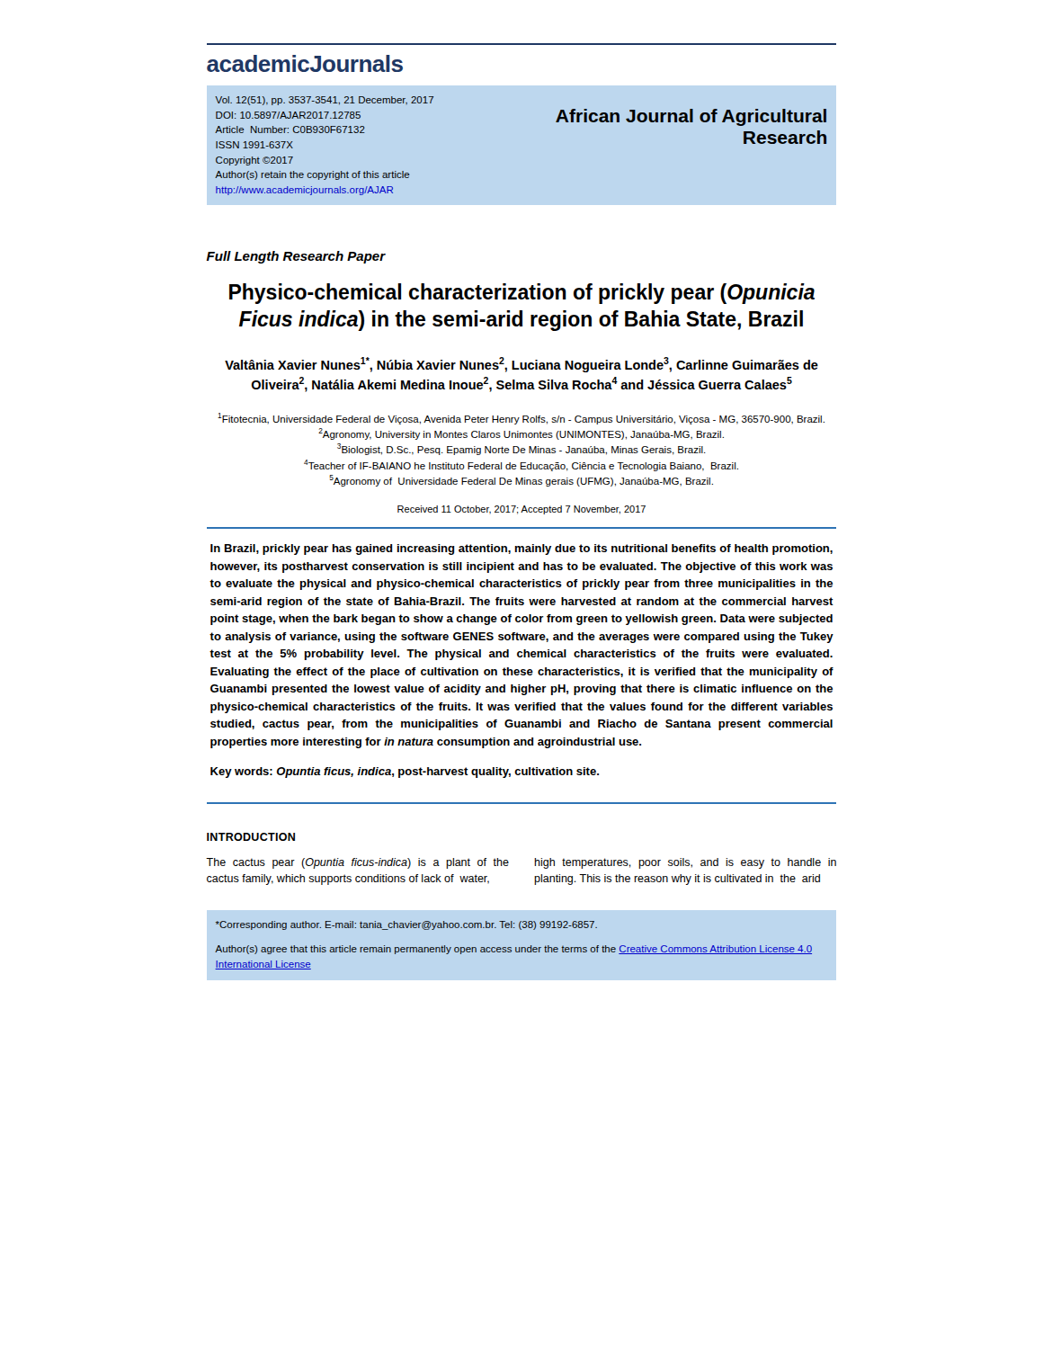academic Journals
Vol. 12(51), pp. 3537-3541, 21 December, 2017
DOI: 10.5897/AJAR2017.12785
Article Number: C0B930F67132
ISSN 1991-637X
Copyright ©2017
Author(s) retain the copyright of this article
http://www.academicjournals.org/AJAR
African Journal of Agricultural
Research
Full Length Research Paper
Physico-chemical characterization of prickly pear (Opunicia Ficus indica) in the semi-arid region of Bahia State, Brazil
Valtânia Xavier Nunes1*, Núbia Xavier Nunes2, Luciana Nogueira Londe3, Carlinne Guimarães de Oliveira2, Natália Akemi Medina Inoue2, Selma Silva Rocha4 and Jéssica Guerra Calaes5
1Fitotecnia, Universidade Federal de Viçosa, Avenida Peter Henry Rolfs, s/n - Campus Universitário, Viçosa - MG, 36570-900, Brazil.
2Agronomy, University in Montes Claros Unimontes (UNIMONTES), Janaúba-MG, Brazil.
3Biologist, D.Sc., Pesq. Epamig Norte De Minas - Janaúba, Minas Gerais, Brazil.
4Teacher of IF-BAIANO he Instituto Federal de Educação, Ciência e Tecnologia Baiano, Brazil.
5Agronomy of Universidade Federal De Minas gerais (UFMG), Janaúba-MG, Brazil.
Received 11 October, 2017; Accepted 7 November, 2017
In Brazil, prickly pear has gained increasing attention, mainly due to its nutritional benefits of health promotion, however, its postharvest conservation is still incipient and has to be evaluated. The objective of this work was to evaluate the physical and physico-chemical characteristics of prickly pear from three municipalities in the semi-arid region of the state of Bahia-Brazil. The fruits were harvested at random at the commercial harvest point stage, when the bark began to show a change of color from green to yellowish green. Data were subjected to analysis of variance, using the software GENES software, and the averages were compared using the Tukey test at the 5% probability level. The physical and chemical characteristics of the fruits were evaluated. Evaluating the effect of the place of cultivation on these characteristics, it is verified that the municipality of Guanambi presented the lowest value of acidity and higher pH, proving that there is climatic influence on the physico-chemical characteristics of the fruits. It was verified that the values found for the different variables studied, cactus pear, from the municipalities of Guanambi and Riacho de Santana present commercial properties more interesting for in natura consumption and agroindustrial use.
Key words: Opuntia ficus, indica, post-harvest quality, cultivation site.
INTRODUCTION
The cactus pear (Opuntia ficus-indica) is a plant of the cactus family, which supports conditions of lack of water,
high temperatures, poor soils, and is easy to handle in planting. This is the reason why it is cultivated in the arid
*Corresponding author. E-mail: tania_chavier@yahoo.com.br. Tel: (38) 99192-6857.
Author(s) agree that this article remain permanently open access under the terms of the Creative Commons Attribution License 4.0 International License